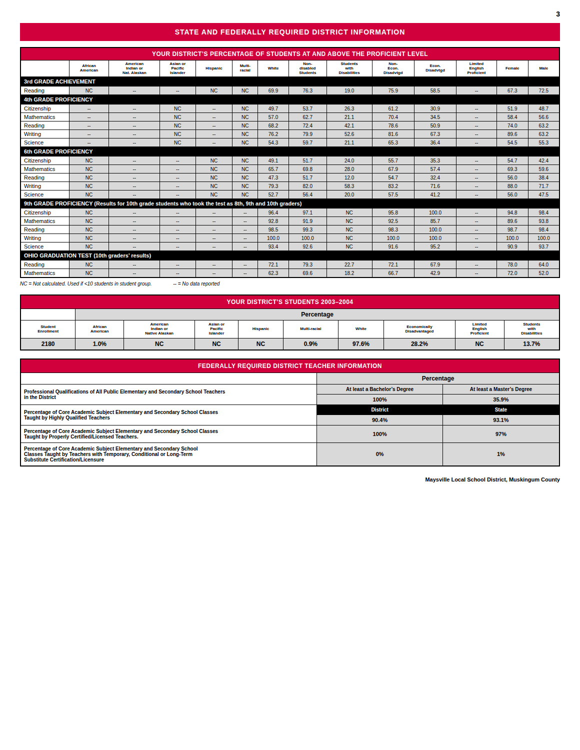3
STATE AND FEDERALLY REQUIRED DISTRICT INFORMATION
| YOUR DISTRICT’S PERCENTAGE OF STUDENTS AT AND ABOVE THE PROFICIENT LEVEL |
| | African American | American Indian or Nat. Alaskan | Asian or Pacific Islander | Hispanic | Multi- racial | White | Non- disabled Students | Students with Disabilities | Non- Econ. Disadvtgd | Econ. Disadvtgd | Limited English Proficient | Female | Male |
| 3rd GRADE ACHIEVEMENT |
| Reading | NC | -- | -- | NC | NC | 69.9 | 76.3 | 19.0 | 75.9 | 58.5 | -- | 67.3 | 72.5 |
| 4th GRADE PROFICIENCY |
| Citizenship | -- | -- | NC | -- | NC | 49.7 | 53.7 | 26.3 | 61.2 | 30.9 | -- | 51.9 | 48.7 |
| Mathematics | -- | -- | NC | -- | NC | 57.0 | 62.7 | 21.1 | 70.4 | 34.5 | -- | 58.4 | 56.6 |
| Reading | -- | -- | NC | -- | NC | 68.2 | 72.4 | 42.1 | 78.6 | 50.9 | -- | 74.0 | 63.2 |
| Writing | -- | -- | NC | -- | NC | 76.2 | 79.9 | 52.6 | 81.6 | 67.3 | -- | 89.6 | 63.2 |
| Science | -- | -- | NC | -- | NC | 54.3 | 59.7 | 21.1 | 65.3 | 36.4 | -- | 54.5 | 55.3 |
| 6th GRADE PROFICIENCY |
| Citizenship | NC | -- | -- | NC | NC | 49.1 | 51.7 | 24.0 | 55.7 | 35.3 | -- | 54.7 | 42.4 |
| Mathematics | NC | -- | -- | NC | NC | 65.7 | 69.8 | 28.0 | 67.9 | 57.4 | -- | 69.3 | 59.6 |
| Reading | NC | -- | -- | NC | NC | 47.3 | 51.7 | 12.0 | 54.7 | 32.4 | -- | 56.0 | 38.4 |
| Writing | NC | -- | -- | NC | NC | 79.3 | 82.0 | 58.3 | 83.2 | 71.6 | -- | 88.0 | 71.7 |
| Science | NC | -- | -- | NC | NC | 52.7 | 56.4 | 20.0 | 57.5 | 41.2 | -- | 56.0 | 47.5 |
| 9th GRADE PROFICIENCY (Results for 10th grade students who took the test as 8th, 9th and 10th graders) |
| Citizenship | NC | -- | -- | -- | -- | 96.4 | 97.1 | NC | 95.8 | 100.0 | -- | 94.8 | 98.4 |
| Mathematics | NC | -- | -- | -- | -- | 92.8 | 91.9 | NC | 92.5 | 85.7 | -- | 89.6 | 93.8 |
| Reading | NC | -- | -- | -- | -- | 98.5 | 99.3 | NC | 98.3 | 100.0 | -- | 98.7 | 98.4 |
| Writing | NC | -- | -- | -- | -- | 100.0 | 100.0 | NC | 100.0 | 100.0 | -- | 100.0 | 100.0 |
| Science | NC | -- | -- | -- | -- | 93.4 | 92.6 | NC | 91.6 | 95.2 | -- | 90.9 | 93.7 |
| OHIO GRADUATION TEST (10th graders’ results) |
| Reading | NC | -- | -- | -- | -- | 72.1 | 79.3 | 22.7 | 72.1 | 67.9 | -- | 78.0 | 64.0 |
| Mathematics | NC | -- | -- | -- | -- | 62.3 | 69.6 | 18.2 | 66.7 | 42.9 | -- | 72.0 | 52.0 |
NC = Not calculated. Used if <10 students in student group. -- = No data reported
| YOUR DISTRICT’S STUDENTS 2003–2004 |
| | Percentage |
| Student Enrollment | African American | American Indian or Native Alaskan | Asian or Pacific Islander | Hispanic | Multi-racial | White | Economically Disadvantaged | Limited English Proficient | Students with Disabilities |
| 2180 | 1.0% | NC | NC | NC | 0.9% | 97.6% | 28.2% | NC | 13.7% |
| FEDERALLY REQUIRED DISTRICT TEACHER INFORMATION |
| | Percentage |
| Professional Qualifications of All Public Elementary and Secondary School Teachers in the District | At least a Bachelor’s Degree | At least a Master’s Degree |
| 100% | 35.9% |
| Percentage of Core Academic Subject Elementary and Secondary School Classes Taught by Highly Qualified Teachers | District | State |
| 90.4% | 93.1% |
| Percentage of Core Academic Subject Elementary and Secondary School Classes Taught by Properly Certified/Licensed Teachers. | 100% | 97% |
| Percentage of Core Academic Subject Elementary and Secondary School Classes Taught by Teachers with Temporary, Conditional or Long-Term Substitute Certification/Licensure | 0% | 1% |
Maysville Local School District, Muskingum County